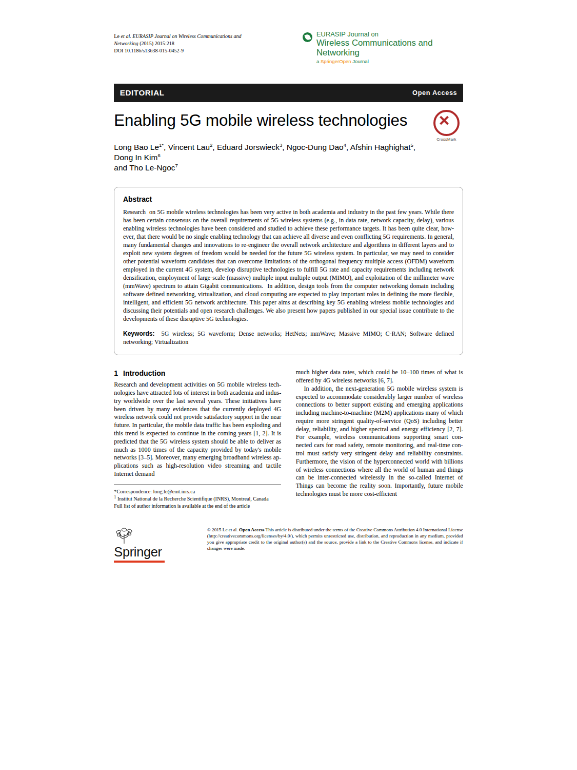Le et al. EURASIP Journal on Wireless Communications and
Networking (2015) 2015:218
DOI 10.1186/s13638-015-0452-9
EURASIP Journal on
Wireless Communications and Networking
a SpringerOpen Journal
EDITORIAL
Open Access
Enabling 5G mobile wireless technologies
CrossMark
Long Bao Le1*, Vincent Lau2, Eduard Jorswieck3, Ngoc-Dung Dao4, Afshin Haghighat5, Dong In Kim6
and Tho Le-Ngoc7
Abstract
Research on 5G mobile wireless technologies has been very active in both academia and industry in the past few years. While there has been certain consensus on the overall requirements of 5G wireless systems (e.g., in data rate, network capacity, delay), various enabling wireless technologies have been considered and studied to achieve these performance targets. It has been quite clear, however, that there would be no single enabling technology that can achieve all diverse and even conflicting 5G requirements. In general, many fundamental changes and innovations to re-engineer the overall network architecture and algorithms in different layers and to exploit new system degrees of freedom would be needed for the future 5G wireless system. In particular, we may need to consider other potential waveform candidates that can overcome limitations of the orthogonal frequency multiple access (OFDM) waveform employed in the current 4G system, develop disruptive technologies to fulfill 5G rate and capacity requirements including network densification, employment of large-scale (massive) multiple input multiple output (MIMO), and exploitation of the millimeter wave (mmWave) spectrum to attain Gigabit communications. In addition, design tools from the computer networking domain including software defined networking, virtualization, and cloud computing are expected to play important roles in defining the more flexible, intelligent, and efficient 5G network architecture. This paper aims at describing key 5G enabling wireless mobile technologies and discussing their potentials and open research challenges. We also present how papers published in our special issue contribute to the developments of these disruptive 5G technologies.
Keywords: 5G wireless; 5G waveform; Dense networks; HetNets; mmWave; Massive MIMO; C-RAN; Software defined networking; Virtualization
1 Introduction
Research and development activities on 5G mobile wireless technologies have attracted lots of interest in both academia and industry worldwide over the last several years. These initiatives have been driven by many evidences that the currently deployed 4G wireless network could not provide satisfactory support in the near future. In particular, the mobile data traffic has been exploding and this trend is expected to continue in the coming years [1, 2]. It is predicted that the 5G wireless system should be able to deliver as much as 1000 times of the capacity provided by today's mobile networks [3–5]. Moreover, many emerging broadband wireless applications such as high-resolution video streaming and tactile Internet demand
*Correspondence: long.le@emt.inrs.ca
1 Institut National de la Recherche Scientifique (INRS), Montreal, Canada
Full list of author information is available at the end of the article
much higher data rates, which could be 10–100 times of what is offered by 4G wireless networks [6, 7].
In addition, the next-generation 5G mobile wireless system is expected to accommodate considerably larger number of wireless connections to better support existing and emerging applications including machine-to-machine (M2M) applications many of which require more stringent quality-of-service (QoS) including better delay, reliability, and higher spectral and energy efficiency [2, 7]. For example, wireless communications supporting smart connected cars for road safety, remote monitoring, and real-time control must satisfy very stringent delay and reliability constraints. Furthermore, the vision of the hyperconnected world with billions of wireless connections where all the world of human and things can be inter-connected wirelessly in the so-called Internet of Things can become the reality soon. Importantly, future mobile technologies must be more cost-efficient
Springer
© 2015 Le et al. Open Access This article is distributed under the terms of the Creative Commons Attribution 4.0 International License (http://creativecommons.org/licenses/by/4.0/), which permits unrestricted use, distribution, and reproduction in any medium, provided you give appropriate credit to the original author(s) and the source, provide a link to the Creative Commons license, and indicate if changes were made.